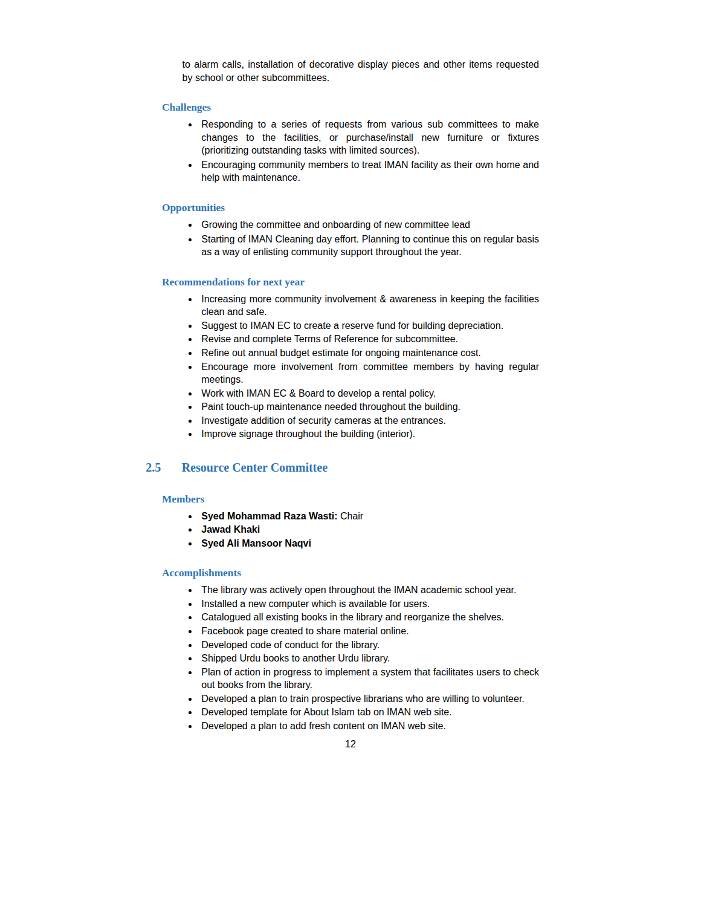to alarm calls, installation of decorative display pieces and other items requested by school or other subcommittees.
Challenges
Responding to a series of requests from various sub committees to make changes to the facilities, or purchase/install new furniture or fixtures (prioritizing outstanding tasks with limited sources).
Encouraging community members to treat IMAN facility as their own home and help with maintenance.
Opportunities
Growing the committee and onboarding of new committee lead
Starting of IMAN Cleaning day effort. Planning to continue this on regular basis as a way of enlisting community support throughout the year.
Recommendations for next year
Increasing more community involvement & awareness in keeping the facilities clean and safe.
Suggest to IMAN EC to create a reserve fund for building depreciation.
Revise and complete Terms of Reference for subcommittee.
Refine out annual budget estimate for ongoing maintenance cost.
Encourage more involvement from committee members by having regular meetings.
Work with IMAN EC & Board to develop a rental policy.
Paint touch-up maintenance needed throughout the building.
Investigate addition of security cameras at the entrances.
Improve signage throughout the building (interior).
2.5 Resource Center Committee
Members
Syed Mohammad Raza Wasti: Chair
Jawad Khaki
Syed Ali Mansoor Naqvi
Accomplishments
The library was actively open throughout the IMAN academic school year.
Installed a new computer which is available for users.
Catalogued all existing books in the library and reorganize the shelves.
Facebook page created to share material online.
Developed code of conduct for the library.
Shipped Urdu books to another Urdu library.
Plan of action in progress to implement a system that facilitates users to check out books from the library.
Developed a plan to train prospective librarians who are willing to volunteer.
Developed template for About Islam tab on IMAN web site.
Developed a plan to add fresh content on IMAN web site.
12